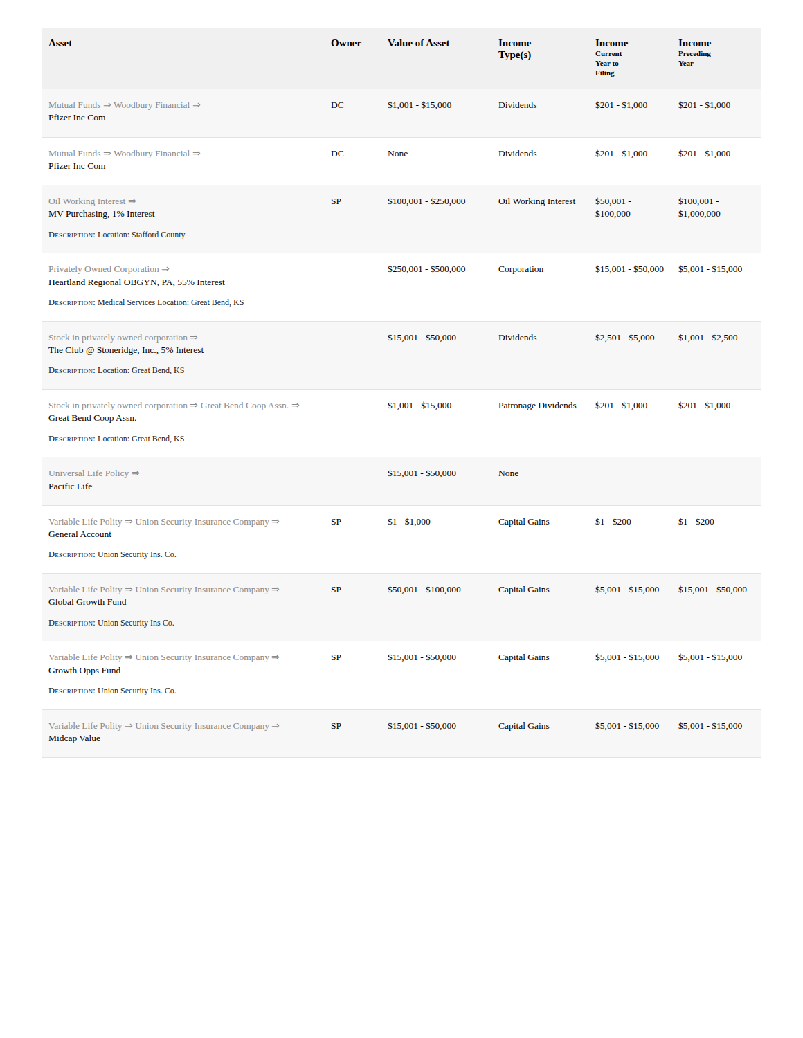| Asset | Owner | Value of Asset | Income Type(s) | Income Current Year to Filing | Income Preceding Year |
| --- | --- | --- | --- | --- | --- |
| Mutual Funds ⇒ Woodbury Financial ⇒ Pfizer Inc Com | DC | $1,001 - $15,000 | Dividends | $201 - $1,000 | $201 - $1,000 |
| Mutual Funds ⇒ Woodbury Financial ⇒ Pfizer Inc Com | DC | None | Dividends | $201 - $1,000 | $201 - $1,000 |
| Oil Working Interest ⇒ MV Purchasing, 1% Interest Description: Location: Stafford County | SP | $100,001 - $250,000 | Oil Working Interest | $50,001 - $100,000 | $100,001 - $1,000,000 |
| Privately Owned Corporation ⇒ Heartland Regional OBGYN, PA, 55% Interest Description: Medical Services Location: Great Bend, KS | | $250,001 - $500,000 | Corporation | $15,001 - $50,000 | $5,001 - $15,000 |
| Stock in privately owned corporation ⇒ The Club @ Stoneridge, Inc., 5% Interest Description: Location: Great Bend, KS | | $15,001 - $50,000 | Dividends | $2,501 - $5,000 | $1,001 - $2,500 |
| Stock in privately owned corporation ⇒ Great Bend Coop Assn. ⇒ Great Bend Coop Assn. Description: Location: Great Bend, KS | | $1,001 - $15,000 | Patronage Dividends | $201 - $1,000 | $201 - $1,000 |
| Universal Life Policy ⇒ Pacific Life | | $15,001 - $50,000 | None | | |
| Variable Life Polity ⇒ Union Security Insurance Company ⇒ General Account Description: Union Security Ins. Co. | SP | $1 - $1,000 | Capital Gains | $1 - $200 | $1 - $200 |
| Variable Life Polity ⇒ Union Security Insurance Company ⇒ Global Growth Fund Description: Union Security Ins Co. | SP | $50,001 - $100,000 | Capital Gains | $5,001 - $15,000 | $15,001 - $50,000 |
| Variable Life Polity ⇒ Union Security Insurance Company ⇒ Growth Opps Fund Description: Union Security Ins. Co. | SP | $15,001 - $50,000 | Capital Gains | $5,001 - $15,000 | $5,001 - $15,000 |
| Variable Life Polity ⇒ Union Security Insurance Company ⇒ Midcap Value | SP | $15,001 - $50,000 | Capital Gains | $5,001 - $15,000 | $5,001 - $15,000 |